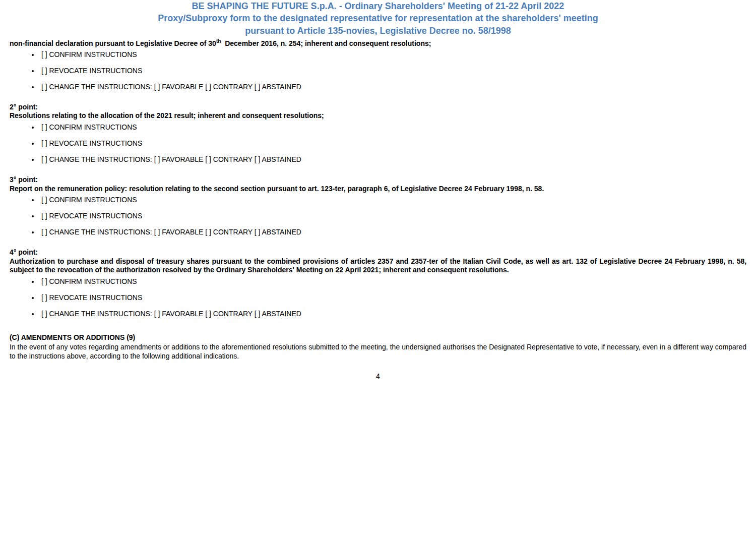BE SHAPING THE FUTURE S.p.A. - Ordinary Shareholders' Meeting of 21-22 April 2022 Proxy/Subproxy form to the designated representative for representation at the shareholders' meeting pursuant to Article 135-novies, Legislative Decree no. 58/1998
non-financial declaration pursuant to Legislative Decree of 30th December 2016, n. 254; inherent and consequent resolutions;
[ ] CONFIRM INSTRUCTIONS
[ ] REVOCATE INSTRUCTIONS
[ ] CHANGE THE INSTRUCTIONS: [ ] FAVORABLE [ ] CONTRARY [ ] ABSTAINED
2° point:
Resolutions relating to the allocation of the 2021 result; inherent and consequent resolutions;
[ ] CONFIRM INSTRUCTIONS
[ ] REVOCATE INSTRUCTIONS
[ ] CHANGE THE INSTRUCTIONS: [ ] FAVORABLE [ ] CONTRARY [ ] ABSTAINED
3° point:
Report on the remuneration policy: resolution relating to the second section pursuant to art. 123-ter, paragraph 6, of Legislative Decree 24 February 1998, n. 58.
[ ] CONFIRM INSTRUCTIONS
[ ] REVOCATE INSTRUCTIONS
[ ] CHANGE THE INSTRUCTIONS: [ ] FAVORABLE [ ] CONTRARY [ ] ABSTAINED
4° point:
Authorization to purchase and disposal of treasury shares pursuant to the combined provisions of articles 2357 and 2357-ter of the Italian Civil Code, as well as art. 132 of Legislative Decree 24 February 1998, n. 58, subject to the revocation of the authorization resolved by the Ordinary Shareholders' Meeting on 22 April 2021; inherent and consequent resolutions.
[ ] CONFIRM INSTRUCTIONS
[ ] REVOCATE INSTRUCTIONS
[ ] CHANGE THE INSTRUCTIONS: [ ] FAVORABLE [ ] CONTRARY [ ] ABSTAINED
(C) AMENDMENTS OR ADDITIONS (9)
In the event of any votes regarding amendments or additions to the aforementioned resolutions submitted to the meeting, the undersigned authorises the Designated Representative to vote, if necessary, even in a different way compared to the instructions above, according to the following additional indications.
4